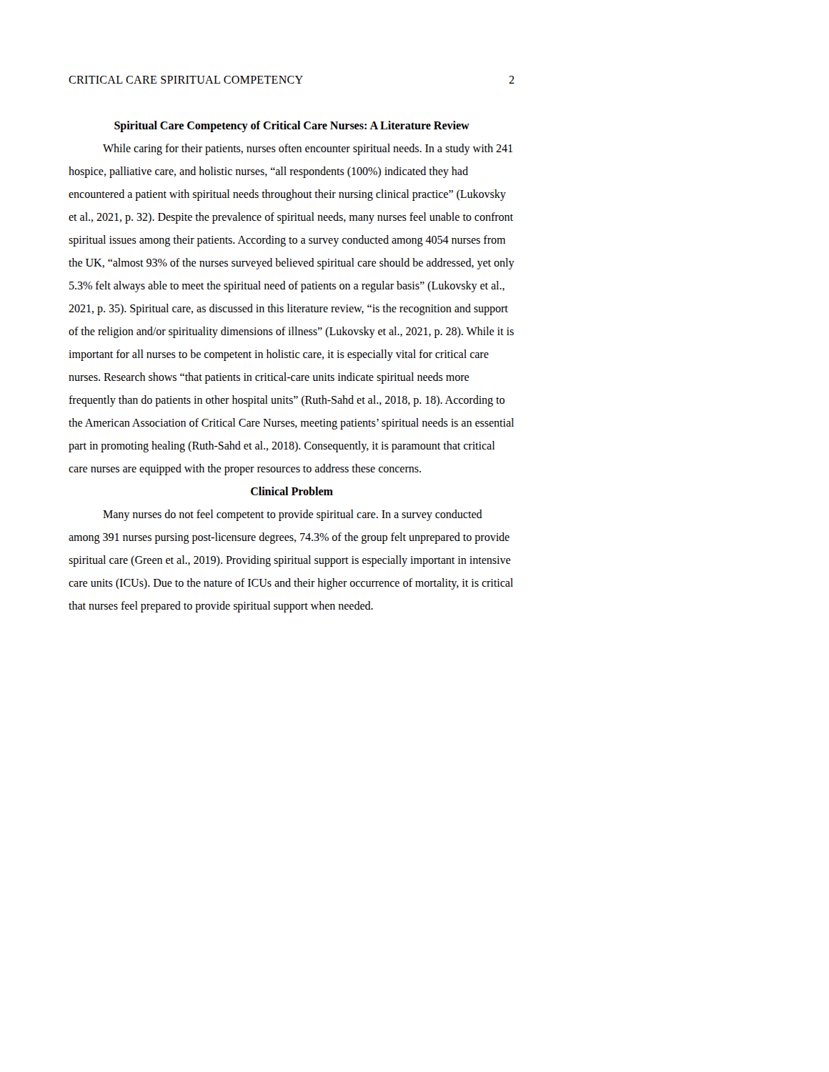Critical Care Spiritual Competency 2
Spiritual Care Competency of Critical Care Nurses: A Literature Review
While caring for their patients, nurses often encounter spiritual needs. In a study with 241 hospice, palliative care, and holistic nurses, “all respondents (100%) indicated they had encountered a patient with spiritual needs throughout their nursing clinical practice” (Lukovsky et al., 2021, p. 32). Despite the prevalence of spiritual needs, many nurses feel unable to confront spiritual issues among their patients. According to a survey conducted among 4054 nurses from the UK, “almost 93% of the nurses surveyed believed spiritual care should be addressed, yet only 5.3% felt always able to meet the spiritual need of patients on a regular basis” (Lukovsky et al., 2021, p. 35). Spiritual care, as discussed in this literature review, “is the recognition and support of the religion and/or spirituality dimensions of illness” (Lukovsky et al., 2021, p. 28). While it is important for all nurses to be competent in holistic care, it is especially vital for critical care nurses. Research shows “that patients in critical-care units indicate spiritual needs more frequently than do patients in other hospital units” (Ruth-Sahd et al., 2018, p. 18). According to the American Association of Critical Care Nurses, meeting patients’ spiritual needs is an essential part in promoting healing (Ruth-Sahd et al., 2018). Consequently, it is paramount that critical care nurses are equipped with the proper resources to address these concerns.
Clinical Problem
Many nurses do not feel competent to provide spiritual care. In a survey conducted among 391 nurses pursing post-licensure degrees, 74.3% of the group felt unprepared to provide spiritual care (Green et al., 2019). Providing spiritual support is especially important in intensive care units (ICUs). Due to the nature of ICUs and their higher occurrence of mortality, it is critical that nurses feel prepared to provide spiritual support when needed.